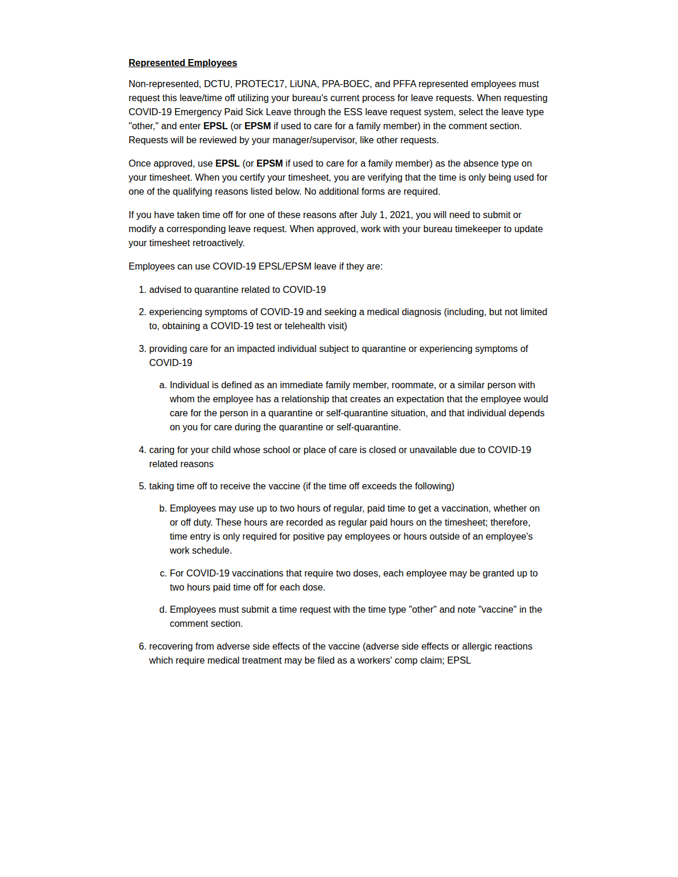Represented Employees
Non-represented, DCTU, PROTEC17, LiUNA, PPA-BOEC, and PFFA represented employees must request this leave/time off utilizing your bureau's current process for leave requests. When requesting COVID-19 Emergency Paid Sick Leave through the ESS leave request system, select the leave type "other," and enter EPSL (or EPSM if used to care for a family member) in the comment section. Requests will be reviewed by your manager/supervisor, like other requests.
Once approved, use EPSL (or EPSM if used to care for a family member) as the absence type on your timesheet. When you certify your timesheet, you are verifying that the time is only being used for one of the qualifying reasons listed below. No additional forms are required.
If you have taken time off for one of these reasons after July 1, 2021, you will need to submit or modify a corresponding leave request. When approved, work with your bureau timekeeper to update your timesheet retroactively.
Employees can use COVID-19 EPSL/EPSM leave if they are:
advised to quarantine related to COVID-19
experiencing symptoms of COVID-19 and seeking a medical diagnosis (including, but not limited to, obtaining a COVID-19 test or telehealth visit)
providing care for an impacted individual subject to quarantine or experiencing symptoms of COVID-19
Individual is defined as an immediate family member, roommate, or a similar person with whom the employee has a relationship that creates an expectation that the employee would care for the person in a quarantine or self-quarantine situation, and that individual depends on you for care during the quarantine or self-quarantine.
caring for your child whose school or place of care is closed or unavailable due to COVID-19 related reasons
taking time off to receive the vaccine (if the time off exceeds the following)
Employees may use up to two hours of regular, paid time to get a vaccination, whether on or off duty. These hours are recorded as regular paid hours on the timesheet; therefore, time entry is only required for positive pay employees or hours outside of an employee's work schedule.
For COVID-19 vaccinations that require two doses, each employee may be granted up to two hours paid time off for each dose.
Employees must submit a time request with the time type "other" and note "vaccine" in the comment section.
recovering from adverse side effects of the vaccine (adverse side effects or allergic reactions which require medical treatment may be filed as a workers' comp claim; EPSL